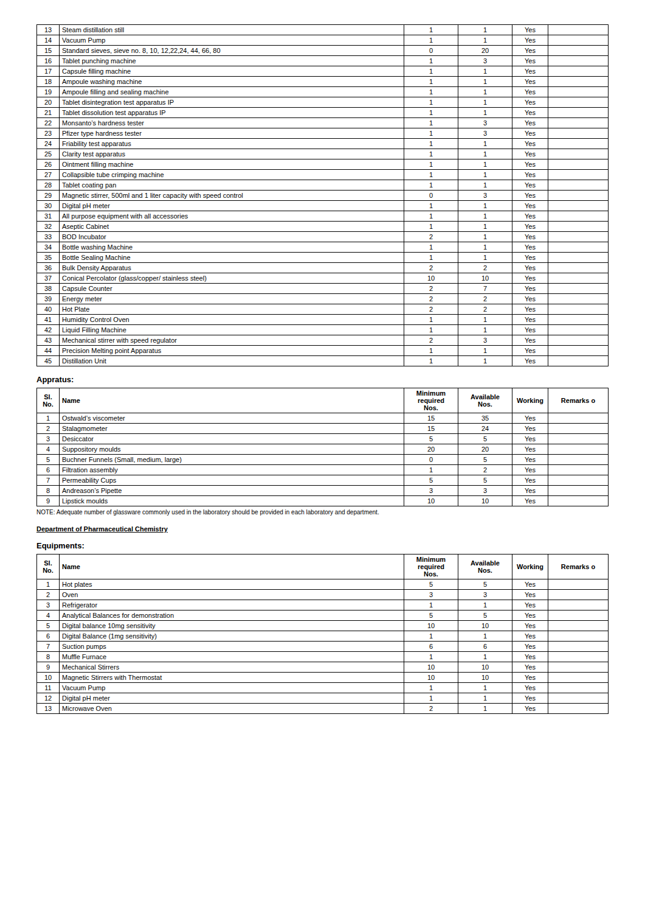| 13 | Steam distillation still | 1 | 1 | Yes | |
| 14 | Vacuum Pump | 1 | 1 | Yes | |
| 15 | Standard sieves, sieve no. 8, 10, 12,22,24, 44, 66, 80 | 0 | 20 | Yes | |
| 16 | Tablet punching machine | 1 | 3 | Yes | |
| 17 | Capsule filling machine | 1 | 1 | Yes | |
| 18 | Ampoule washing machine | 1 | 1 | Yes | |
| 19 | Ampoule filling and sealing machine | 1 | 1 | Yes | |
| 20 | Tablet disintegration test apparatus IP | 1 | 1 | Yes | |
| 21 | Tablet dissolution test apparatus IP | 1 | 1 | Yes | |
| 22 | Monsanto’s hardness tester | 1 | 3 | Yes | |
| 23 | Pfizer type hardness tester | 1 | 3 | Yes | |
| 24 | Friability test apparatus | 1 | 1 | Yes | |
| 25 | Clarity test apparatus | 1 | 1 | Yes | |
| 26 | Ointment filling machine | 1 | 1 | Yes | |
| 27 | Collapsible tube crimping machine | 1 | 1 | Yes | |
| 28 | Tablet coating pan | 1 | 1 | Yes | |
| 29 | Magnetic stirrer, 500ml and 1 liter capacity with speed control | 0 | 3 | Yes | |
| 30 | Digital pH meter | 1 | 1 | Yes | |
| 31 | All purpose equipment with all accessories | 1 | 1 | Yes | |
| 32 | Aseptic Cabinet | 1 | 1 | Yes | |
| 33 | BOD Incubator | 2 | 1 | Yes | |
| 34 | Bottle washing Machine | 1 | 1 | Yes | |
| 35 | Bottle Sealing Machine | 1 | 1 | Yes | |
| 36 | Bulk Density Apparatus | 2 | 2 | Yes | |
| 37 | Conical Percolator (glass/copper/ stainless steel) | 10 | 10 | Yes | |
| 38 | Capsule Counter | 2 | 7 | Yes | |
| 39 | Energy meter | 2 | 2 | Yes | |
| 40 | Hot Plate | 2 | 2 | Yes | |
| 41 | Humidity Control Oven | 1 | 1 | Yes | |
| 42 | Liquid Filling Machine | 1 | 1 | Yes | |
| 43 | Mechanical stirrer with speed regulator | 2 | 3 | Yes | |
| 44 | Precision Melting point Apparatus | 1 | 1 | Yes | |
| 45 | Distillation Unit | 1 | 1 | Yes | |
Appratus:
| Sl. No. | Name | Minimum required Nos. | Available Nos. | Working | Remarks o |
| --- | --- | --- | --- | --- | --- |
| 1 | Ostwald’s viscometer | 15 | 35 | Yes | |
| 2 | Stalagmometer | 15 | 24 | Yes | |
| 3 | Desiccator | 5 | 5 | Yes | |
| 4 | Suppository moulds | 20 | 20 | Yes | |
| 5 | Buchner Funnels (Small, medium, large) | 0 | 5 | Yes | |
| 6 | Filtration assembly | 1 | 2 | Yes | |
| 7 | Permeability Cups | 5 | 5 | Yes | |
| 8 | Andreason’s Pipette | 3 | 3 | Yes | |
| 9 | Lipstick moulds | 10 | 10 | Yes | |
NOTE: Adequate number of glassware commonly used in the laboratory should be provided in each laboratory and department.
Department of Pharmaceutical Chemistry
Equipments:
| Sl. No. | Name | Minimum required Nos. | Available Nos. | Working | Remarks o |
| --- | --- | --- | --- | --- | --- |
| 1 | Hot plates | 5 | 5 | Yes | |
| 2 | Oven | 3 | 3 | Yes | |
| 3 | Refrigerator | 1 | 1 | Yes | |
| 4 | Analytical Balances for demonstration | 5 | 5 | Yes | |
| 5 | Digital balance 10mg sensitivity | 10 | 10 | Yes | |
| 6 | Digital Balance (1mg sensitivity) | 1 | 1 | Yes | |
| 7 | Suction pumps | 6 | 6 | Yes | |
| 8 | Muffle Furnace | 1 | 1 | Yes | |
| 9 | Mechanical Stirrers | 10 | 10 | Yes | |
| 10 | Magnetic Stirrers with Thermostat | 10 | 10 | Yes | |
| 11 | Vacuum Pump | 1 | 1 | Yes | |
| 12 | Digital pH meter | 1 | 1 | Yes | |
| 13 | Microwave Oven | 2 | 1 | Yes | |